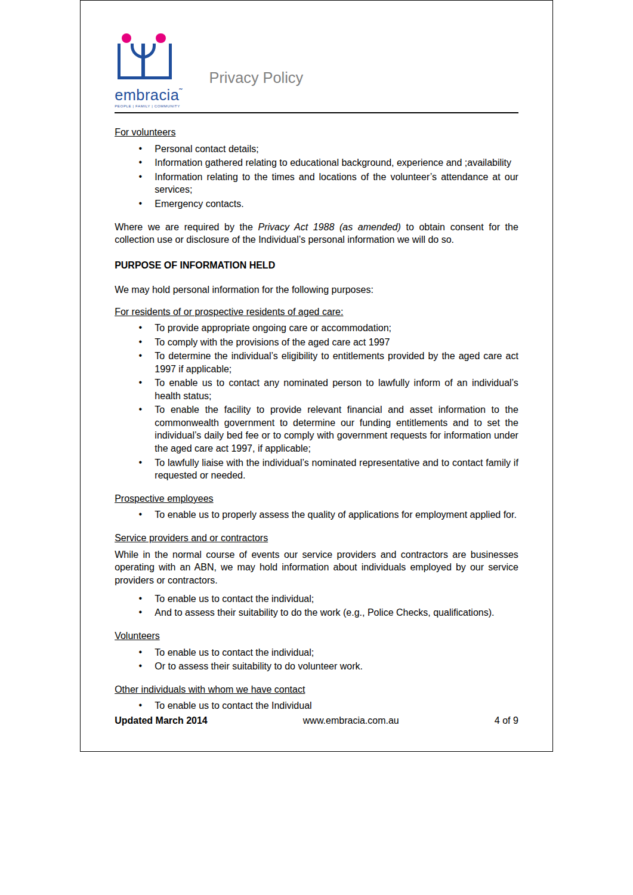embracia˜
PEOPLE | FAMILY | COMMUNITY
Privacy Policy
For volunteers
Personal contact details;
Information gathered relating to educational background, experience and ;availability
Information relating to the times and locations of the volunteer’s attendance at our services;
Emergency contacts.
Where we are required by the Privacy Act 1988 (as amended) to obtain consent for the collection use or disclosure of the Individual’s personal information we will do so.
Purpose of information held
We may hold personal information for the following purposes:
For residents of or prospective residents of aged care:
To provide appropriate ongoing care or accommodation;
To comply with the provisions of the aged care act 1997
To determine the individual’s eligibility to entitlements provided by the aged care act 1997 if applicable;
To enable us to contact any nominated person to lawfully inform of an individual’s health status;
To enable the facility to provide relevant financial and asset information to the commonwealth government to determine our funding entitlements and to set the individual’s daily bed fee or to comply with government requests for information under the aged care act 1997, if applicable;
To lawfully liaise with the individual’s nominated representative and to contact family if requested or needed.
Prospective employees
To enable us to properly assess the quality of applications for employment applied for.
Service providers and or contractors
While in the normal course of events our service providers and contractors are businesses operating with an ABN, we may hold information about individuals employed by our service providers or contractors.
To enable us to contact the individual;
And to assess their suitability to do the work (e.g., Police Checks, qualifications).
Volunteers
To enable us to contact the individual;
Or to assess their suitability to do volunteer work.
Other individuals with whom we have contact
To enable us to contact the Individual
Updated March 2014
www.embracia.com.au
4 of 9